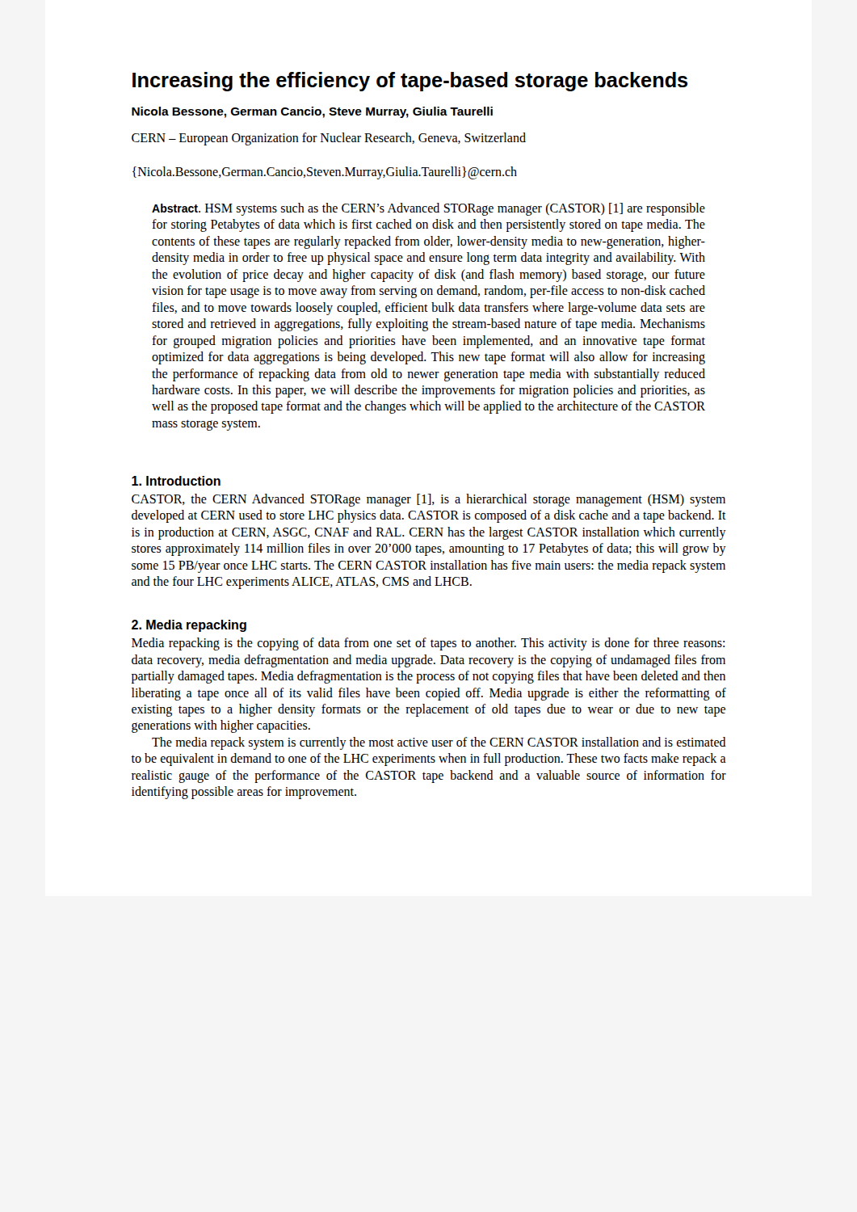Increasing the efficiency of tape-based storage backends
Nicola Bessone, German Cancio, Steve Murray, Giulia Taurelli
CERN – European Organization for Nuclear Research, Geneva, Switzerland
{Nicola.Bessone,German.Cancio,Steven.Murray,Giulia.Taurelli}@cern.ch
Abstract. HSM systems such as the CERN’s Advanced STORage manager (CASTOR) [1] are responsible for storing Petabytes of data which is first cached on disk and then persistently stored on tape media. The contents of these tapes are regularly repacked from older, lower-density media to new-generation, higher-density media in order to free up physical space and ensure long term data integrity and availability. With the evolution of price decay and higher capacity of disk (and flash memory) based storage, our future vision for tape usage is to move away from serving on demand, random, per-file access to non-disk cached files, and to move towards loosely coupled, efficient bulk data transfers where large-volume data sets are stored and retrieved in aggregations, fully exploiting the stream-based nature of tape media. Mechanisms for grouped migration policies and priorities have been implemented, and an innovative tape format optimized for data aggregations is being developed. This new tape format will also allow for increasing the performance of repacking data from old to newer generation tape media with substantially reduced hardware costs. In this paper, we will describe the improvements for migration policies and priorities, as well as the proposed tape format and the changes which will be applied to the architecture of the CASTOR mass storage system.
1. Introduction
CASTOR, the CERN Advanced STORage manager [1], is a hierarchical storage management (HSM) system developed at CERN used to store LHC physics data. CASTOR is composed of a disk cache and a tape backend. It is in production at CERN, ASGC, CNAF and RAL. CERN has the largest CASTOR installation which currently stores approximately 114 million files in over 20’000 tapes, amounting to 17 Petabytes of data; this will grow by some 15 PB/year once LHC starts. The CERN CASTOR installation has five main users: the media repack system and the four LHC experiments ALICE, ATLAS, CMS and LHCB.
2. Media repacking
Media repacking is the copying of data from one set of tapes to another. This activity is done for three reasons: data recovery, media defragmentation and media upgrade. Data recovery is the copying of undamaged files from partially damaged tapes. Media defragmentation is the process of not copying files that have been deleted and then liberating a tape once all of its valid files have been copied off. Media upgrade is either the reformatting of existing tapes to a higher density formats or the replacement of old tapes due to wear or due to new tape generations with higher capacities.
The media repack system is currently the most active user of the CERN CASTOR installation and is estimated to be equivalent in demand to one of the LHC experiments when in full production. These two facts make repack a realistic gauge of the performance of the CASTOR tape backend and a valuable source of information for identifying possible areas for improvement.